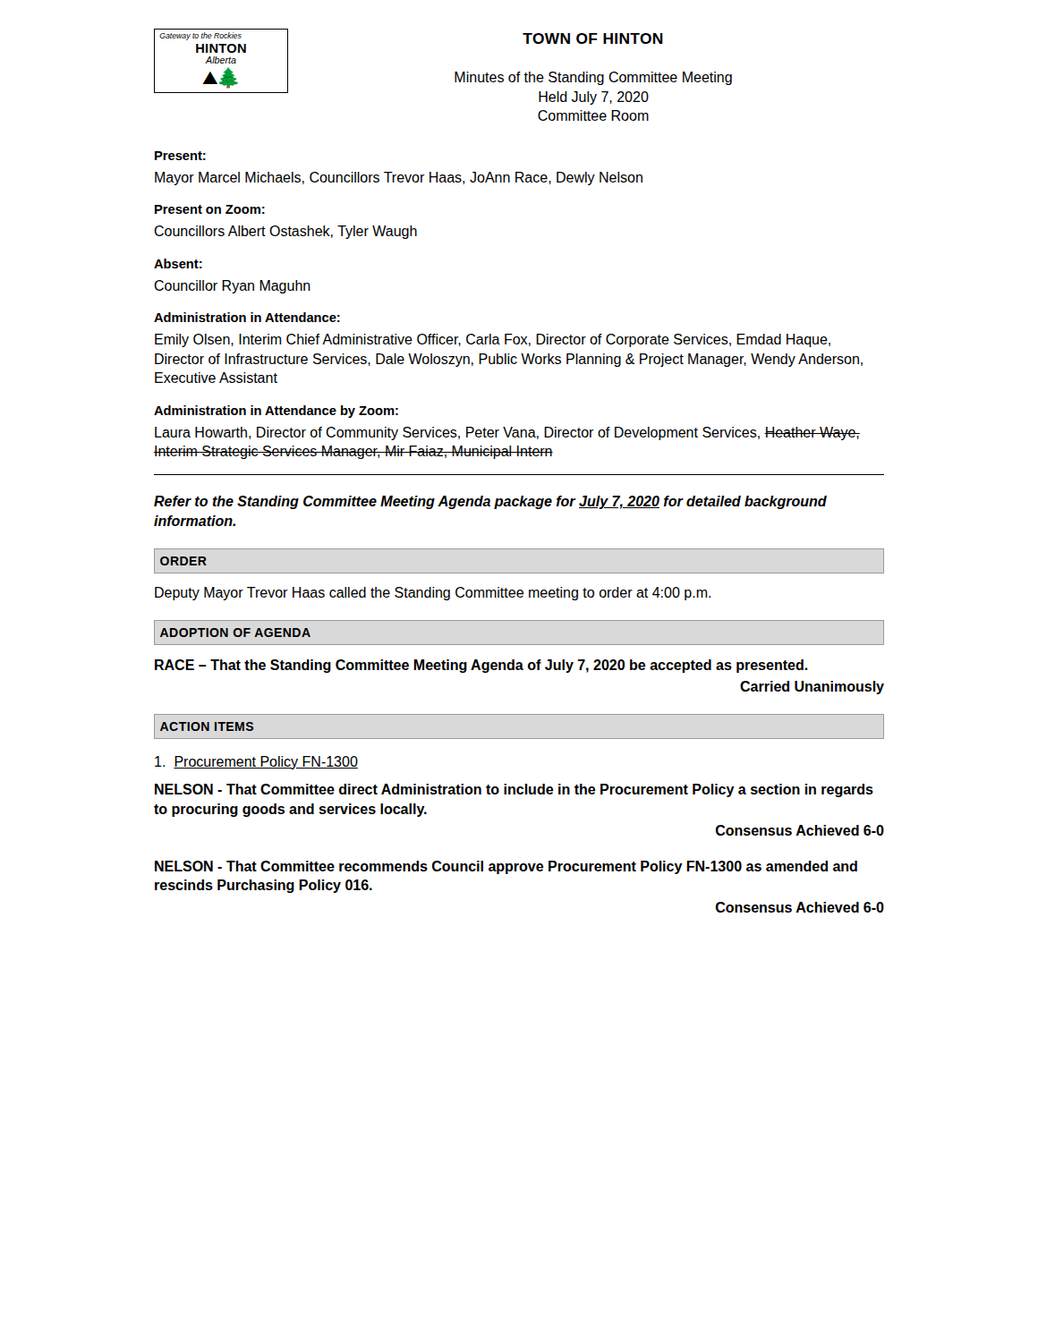Gateway to the Rockies HINTON Alberta ⛰︎🌲
TOWN OF HINTON
Minutes of the Standing Committee Meeting
Held July 7, 2020
Committee Room
Present:
Mayor Marcel Michaels, Councillors Trevor Haas, JoAnn Race, Dewly Nelson
Present on Zoom:
Councillors Albert Ostashek, Tyler Waugh
Absent:
Councillor Ryan Maguhn
Administration in Attendance:
Emily Olsen, Interim Chief Administrative Officer, Carla Fox, Director of Corporate Services, Emdad Haque, Director of Infrastructure Services, Dale Woloszyn, Public Works Planning & Project Manager, Wendy Anderson, Executive Assistant
Administration in Attendance by Zoom:
Laura Howarth, Director of Community Services, Peter Vana, Director of Development Services, Heather Waye, Interim Strategic Services Manager, Mir Faiaz, Municipal Intern
Refer to the Standing Committee Meeting Agenda package for July 7, 2020 for detailed background information.
ORDER
Deputy Mayor Trevor Haas called the Standing Committee meeting to order at 4:00 p.m.
ADOPTION OF AGENDA
RACE – That the Standing Committee Meeting Agenda of July 7, 2020 be accepted as presented.
Carried Unanimously
ACTION ITEMS
1. Procurement Policy FN-1300
NELSON - That Committee direct Administration to include in the Procurement Policy a section in regards to procuring goods and services locally.
Consensus Achieved 6-0
NELSON - That Committee recommends Council approve Procurement Policy FN-1300 as amended and rescinds Purchasing Policy 016.
Consensus Achieved 6-0